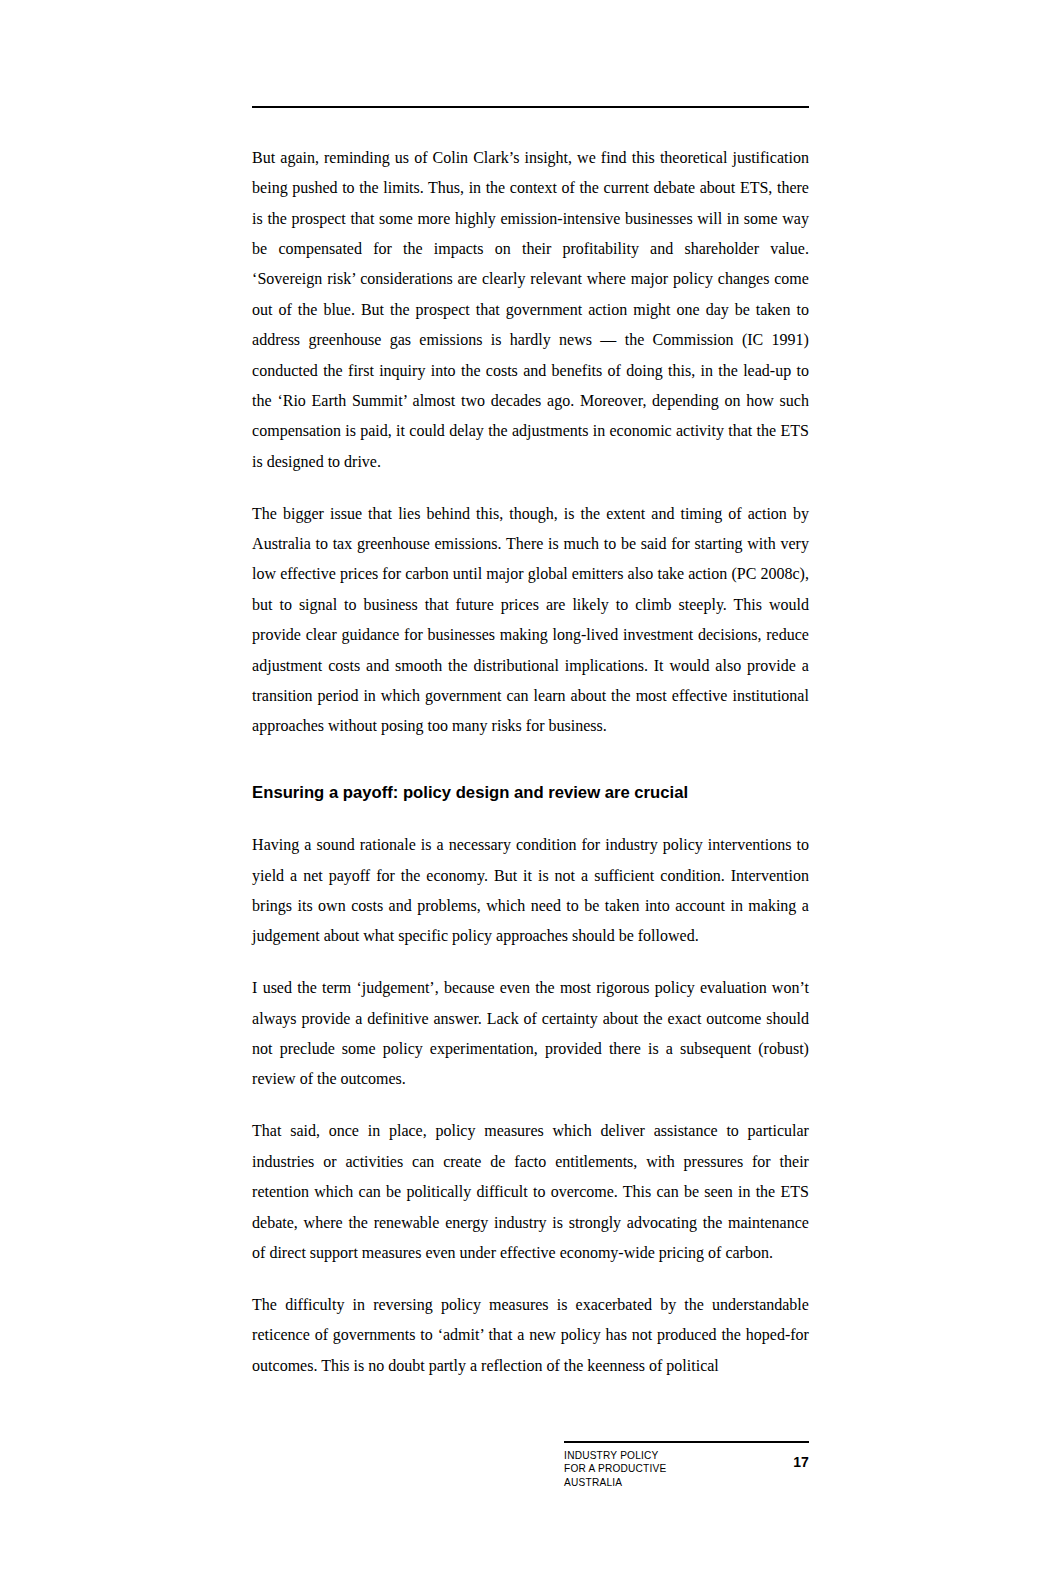But again, reminding us of Colin Clark’s insight, we find this theoretical justification being pushed to the limits. Thus, in the context of the current debate about ETS, there is the prospect that some more highly emission-intensive businesses will in some way be compensated for the impacts on their profitability and shareholder value. ‘Sovereign risk’ considerations are clearly relevant where major policy changes come out of the blue. But the prospect that government action might one day be taken to address greenhouse gas emissions is hardly news — the Commission (IC 1991) conducted the first inquiry into the costs and benefits of doing this, in the lead-up to the ‘Rio Earth Summit’ almost two decades ago. Moreover, depending on how such compensation is paid, it could delay the adjustments in economic activity that the ETS is designed to drive.
The bigger issue that lies behind this, though, is the extent and timing of action by Australia to tax greenhouse emissions. There is much to be said for starting with very low effective prices for carbon until major global emitters also take action (PC 2008c), but to signal to business that future prices are likely to climb steeply. This would provide clear guidance for businesses making long-lived investment decisions, reduce adjustment costs and smooth the distributional implications. It would also provide a transition period in which government can learn about the most effective institutional approaches without posing too many risks for business.
Ensuring a payoff: policy design and review are crucial
Having a sound rationale is a necessary condition for industry policy interventions to yield a net payoff for the economy. But it is not a sufficient condition. Intervention brings its own costs and problems, which need to be taken into account in making a judgement about what specific policy approaches should be followed.
I used the term ‘judgement’, because even the most rigorous policy evaluation won’t always provide a definitive answer. Lack of certainty about the exact outcome should not preclude some policy experimentation, provided there is a subsequent (robust) review of the outcomes.
That said, once in place, policy measures which deliver assistance to particular industries or activities can create de facto entitlements, with pressures for their retention which can be politically difficult to overcome. This can be seen in the ETS debate, where the renewable energy industry is strongly advocating the maintenance of direct support measures even under effective economy-wide pricing of carbon.
The difficulty in reversing policy measures is exacerbated by the understandable reticence of governments to ‘admit’ that a new policy has not produced the hoped-for outcomes. This is no doubt partly a reflection of the keenness of political
Industry policy
for a productive
Australia
17